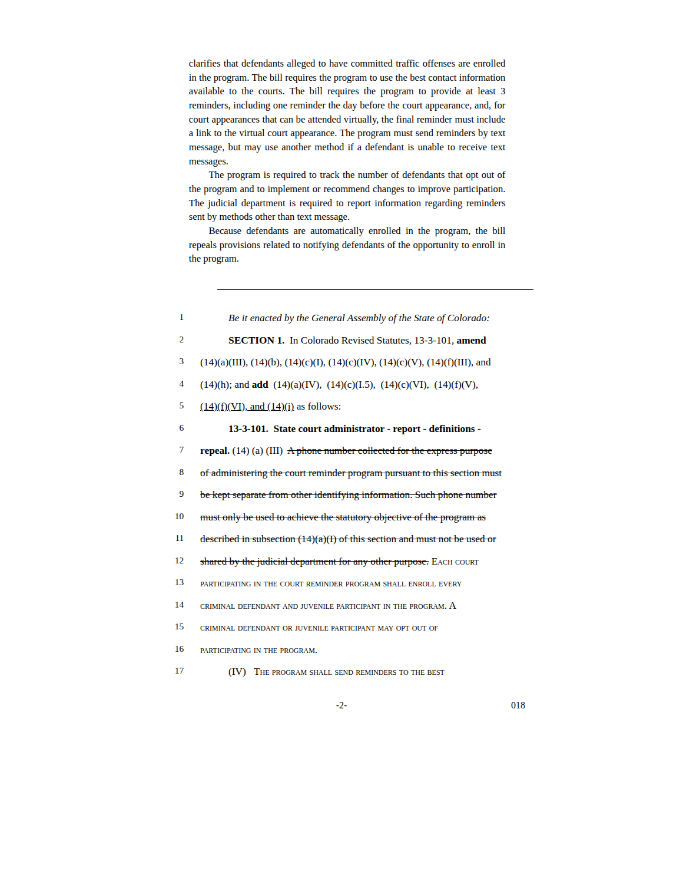clarifies that defendants alleged to have committed traffic offenses are enrolled in the program. The bill requires the program to use the best contact information available to the courts. The bill requires the program to provide at least 3 reminders, including one reminder the day before the court appearance, and, for court appearances that can be attended virtually, the final reminder must include a link to the virtual court appearance. The program must send reminders by text message, but may use another method if a defendant is unable to receive text messages.
The program is required to track the number of defendants that opt out of the program and to implement or recommend changes to improve participation. The judicial department is required to report information regarding reminders sent by methods other than text message.
Because defendants are automatically enrolled in the program, the bill repeals provisions related to notifying defendants of the opportunity to enroll in the program.
| 1 | Be it enacted by the General Assembly of the State of Colorado: |
| 2 | SECTION 1. In Colorado Revised Statutes, 13-3-101, amend |
| 3 | (14)(a)(III), (14)(b), (14)(c)(I), (14)(c)(IV), (14)(c)(V), (14)(f)(III), and |
| 4 | (14)(h); and add (14)(a)(IV), (14)(c)(I.5), (14)(c)(VI), (14)(f)(V), |
| 5 | (14)(f)(VI), and (14)(i) as follows: |
| 6 | 13-3-101. State court administrator - report - definitions - |
| 7 | repeal. (14) (a) (III) A phone number collected for the express purpose |
| 8 | of administering the court reminder program pursuant to this section must |
| 9 | be kept separate from other identifying information. Such phone number |
| 10 | must only be used to achieve the statutory objective of the program as |
| 11 | described in subsection (14)(a)(I) of this section and must not be used or |
| 12 | shared by the judicial department for any other purpose. Each court |
| 13 | participating in the court reminder program shall enroll every |
| 14 | criminal defendant and juvenile participant in the program. A |
| 15 | criminal defendant or juvenile participant may opt out of |
| 16 | participating in the program. |
| 17 | (IV) The program shall send reminders to the best |
-2-
018